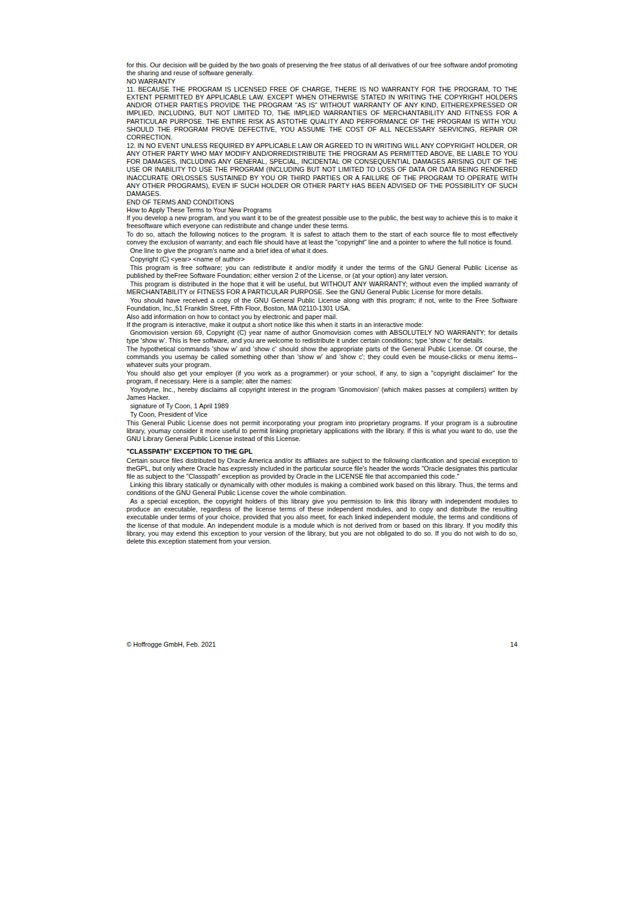for this. Our decision will be guided by the two goals of preserving the free status of all derivatives of our free software andof promoting the sharing and reuse of software generally.
NO WARRANTY
11. BECAUSE THE PROGRAM IS LICENSED FREE OF CHARGE, THERE IS NO WARRANTY FOR THE PROGRAM, TO THE EXTENT PERMITTED BY APPLICABLE LAW. EXCEPT WHEN OTHERWISE STATED IN WRITING THE COPYRIGHT HOLDERS AND/OR OTHER PARTIES PROVIDE THE PROGRAM "AS IS" WITHOUT WARRANTY OF ANY KIND, EITHEREXPRESSED OR IMPLIED, INCLUDING, BUT NOT LIMITED TO, THE IMPLIED WARRANTIES OF MERCHANTABILITY AND FITNESS FOR A PARTICULAR PURPOSE. THE ENTIRE RISK AS ASTOTHE QUALITY AND PERFORMANCE OF THE PROGRAM IS WITH YOU. SHOULD THE PROGRAM PROVE DEFECTIVE, YOU ASSUME THE COST OF ALL NECESSARY SERVICING, REPAIR OR CORRECTION.
12. IN NO EVENT UNLESS REQUIRED BY APPLICABLE LAW OR AGREED TO IN WRITING WILL ANY COPYRIGHT HOLDER, OR ANY OTHER PARTY WHO MAY MODIFY AND/ORREDISTRIBUTE THE PROGRAM AS PERMITTED ABOVE, BE LIABLE TO YOU FOR DAMAGES, INCLUDING ANY GENERAL, SPECIAL, INCIDENTAL OR CONSEQUENTIAL DAMAGES ARISING OUT OF THE USE OR INABILITY TO USE THE PROGRAM (INCLUDING BUT NOT LIMITED TO LOSS OF DATA OR DATA BEING RENDERED INACCURATE ORLOSSES SUSTAINED BY YOU OR THIRD PARTIES OR A FAILURE OF THE PROGRAM TO OPERATE WITH ANY OTHER PROGRAMS), EVEN IF SUCH HOLDER OR OTHER PARTY HAS BEEN ADVISED OF THE POSSIBILITY OF SUCH DAMAGES.
END OF TERMS AND CONDITIONS
How to Apply These Terms to Your New Programs
If you develop a new program, and you want it to be of the greatest possible use to the public, the best way to achieve this is to make it freesoftware which everyone can redistribute and change under these terms.
To do so, attach the following notices to the program. It is safest to attach them to the start of each source file to most effectively convey the exclusion of warranty; and each file should have at least the "copyright" line and a pointer to where the full notice is found.
One line to give the program's name and a brief idea of what it does.
Copyright (C) <year> <name of author>
This program is free software; you can redistribute it and/or modify it under the terms of the GNU General Public License as published by theFree Software Foundation; either version 2 of the License, or (at your option) any later version.
This program is distributed in the hope that it will be useful, but WITHOUT ANY WARRANTY; without even the implied warranty of MERCHANTABILITY or FITNESS FOR A PARTICULAR PURPOSE. See the GNU General Public License for more details.
You should have received a copy of the GNU General Public License along with this program; if not, write to the Free Software Foundation, Inc.,51 Franklin Street, Fifth Floor, Boston, MA 02110-1301 USA.
Also add information on how to contact you by electronic and paper mail.
If the program is interactive, make it output a short notice like this when it starts in an interactive mode:
Gnomovision version 69, Copyright (C) year name of author Gnomovision comes with ABSOLUTELY NO WARRANTY; for details type 'show w'. This is free software, and you are welcome to redistribute it under certain conditions; type 'show c' for details.
The hypothetical commands 'show w' and 'show c' should show the appropriate parts of the General Public License. Of course, the commands you usemay be called something other than 'show w' and 'show c'; they could even be mouse-clicks or menu items--whatever suits your program.
You should also get your employer (if you work as a programmer) or your school, if any, to sign a "copyright disclaimer" for the program, if necessary. Here is a sample; alter the names:
Yoyodyne, Inc., hereby disclaims all copyright interest in the program 'Gnomovision' (which makes passes at compilers) written by James Hacker.
signature of Ty Coon, 1 April 1989
Ty Coon, President of Vice
This General Public License does not permit incorporating your program into proprietary programs. If your program is a subroutine library, youmay consider it more useful to permit linking proprietary applications with the library. If this is what you want to do, use the GNU Library General Public License instead of this License.
"CLASSPATH" EXCEPTION TO THE GPL
Certain source files distributed by Oracle America and/or its affiliates are subject to the following clarification and special exception to theGPL, but only where Oracle has expressly included in the particular source file's header the words "Oracle designates this particular file as subject to the "Classpath" exception as provided by Oracle in the LICENSE file that accompanied this code."
Linking this library statically or dynamically with other modules is making a combined work based on this library. Thus, the terms and conditions of the GNU General Public License cover the whole combination.
As a special exception, the copyright holders of this library give you permission to link this library with independent modules to produce an executable, regardless of the license terms of these independent modules, and to copy and distribute the resulting executable under terms of your choice, provided that you also meet, for each linked independent module, the terms and conditions of the license of that module. An independent module is a module which is not derived from or based on this library. If you modify this library, you may extend this exception to your version of the library, but you are not obligated to do so. If you do not wish to do so, delete this exception statement from your version.
© Hoffrogge GmbH, Feb. 2021 14